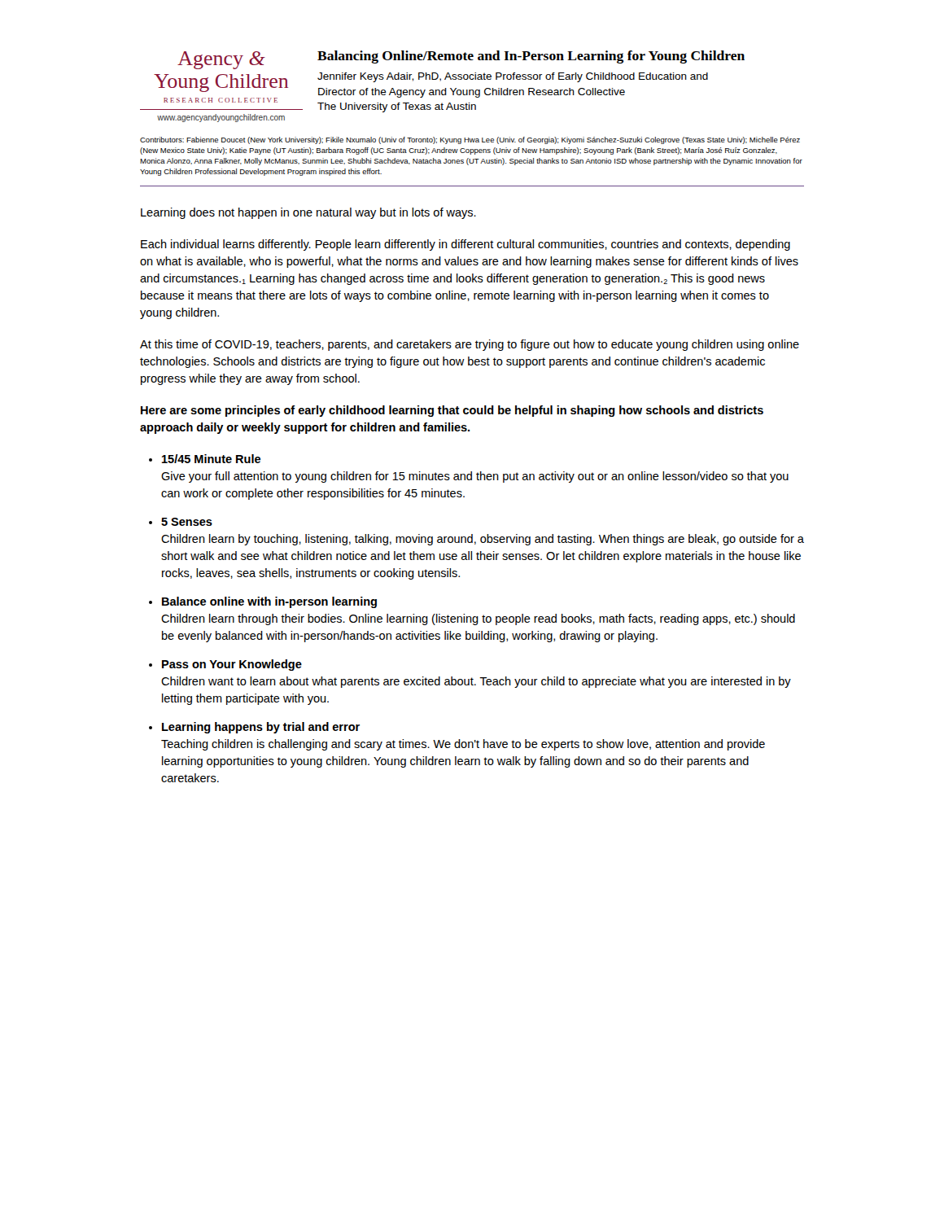Agency &
Young Children
RESEARCH COLLECTIVE
www.agencyandyoungchildren.com
Balancing Online/Remote and In-Person Learning for Young Children
Jennifer Keys Adair, PhD, Associate Professor of Early Childhood Education and
Director of the Agency and Young Children Research Collective
The University of Texas at Austin
Contributors: Fabienne Doucet (New York University); Fikile Nxumalo (Univ of Toronto); Kyung Hwa Lee (Univ. of Georgia); Kiyomi Sánchez-Suzuki Colegrove (Texas State Univ); Michelle Pérez (New Mexico State Univ); Katie Payne (UT Austin); Barbara Rogoff (UC Santa Cruz); Andrew Coppens (Univ of New Hampshire); Soyoung Park (Bank Street); María José Ruíz Gonzalez, Monica Alonzo, Anna Falkner, Molly McManus, Sunmin Lee, Shubhi Sachdeva, Natacha Jones (UT Austin). Special thanks to San Antonio ISD whose partnership with the Dynamic Innovation for Young Children Professional Development Program inspired this effort.
Learning does not happen in one natural way but in lots of ways.
Each individual learns differently. People learn differently in different cultural communities, countries and contexts, depending on what is available, who is powerful, what the norms and values are and how learning makes sense for different kinds of lives and circumstances.1 Learning has changed across time and looks different generation to generation.2 This is good news because it means that there are lots of ways to combine online, remote learning with in-person learning when it comes to young children.
At this time of COVID-19, teachers, parents, and caretakers are trying to figure out how to educate young children using online technologies. Schools and districts are trying to figure out how best to support parents and continue children's academic progress while they are away from school.
Here are some principles of early childhood learning that could be helpful in shaping how schools and districts approach daily or weekly support for children and families.
15/45 Minute Rule
Give your full attention to young children for 15 minutes and then put an activity out or an online lesson/video so that you can work or complete other responsibilities for 45 minutes.
5 Senses
Children learn by touching, listening, talking, moving around, observing and tasting. When things are bleak, go outside for a short walk and see what children notice and let them use all their senses. Or let children explore materials in the house like rocks, leaves, sea shells, instruments or cooking utensils.
Balance online with in-person learning
Children learn through their bodies. Online learning (listening to people read books, math facts, reading apps, etc.) should be evenly balanced with in-person/hands-on activities like building, working, drawing or playing.
Pass on Your Knowledge
Children want to learn about what parents are excited about. Teach your child to appreciate what you are interested in by letting them participate with you.
Learning happens by trial and error
Teaching children is challenging and scary at times. We don't have to be experts to show love, attention and provide learning opportunities to young children. Young children learn to walk by falling down and so do their parents and caretakers.